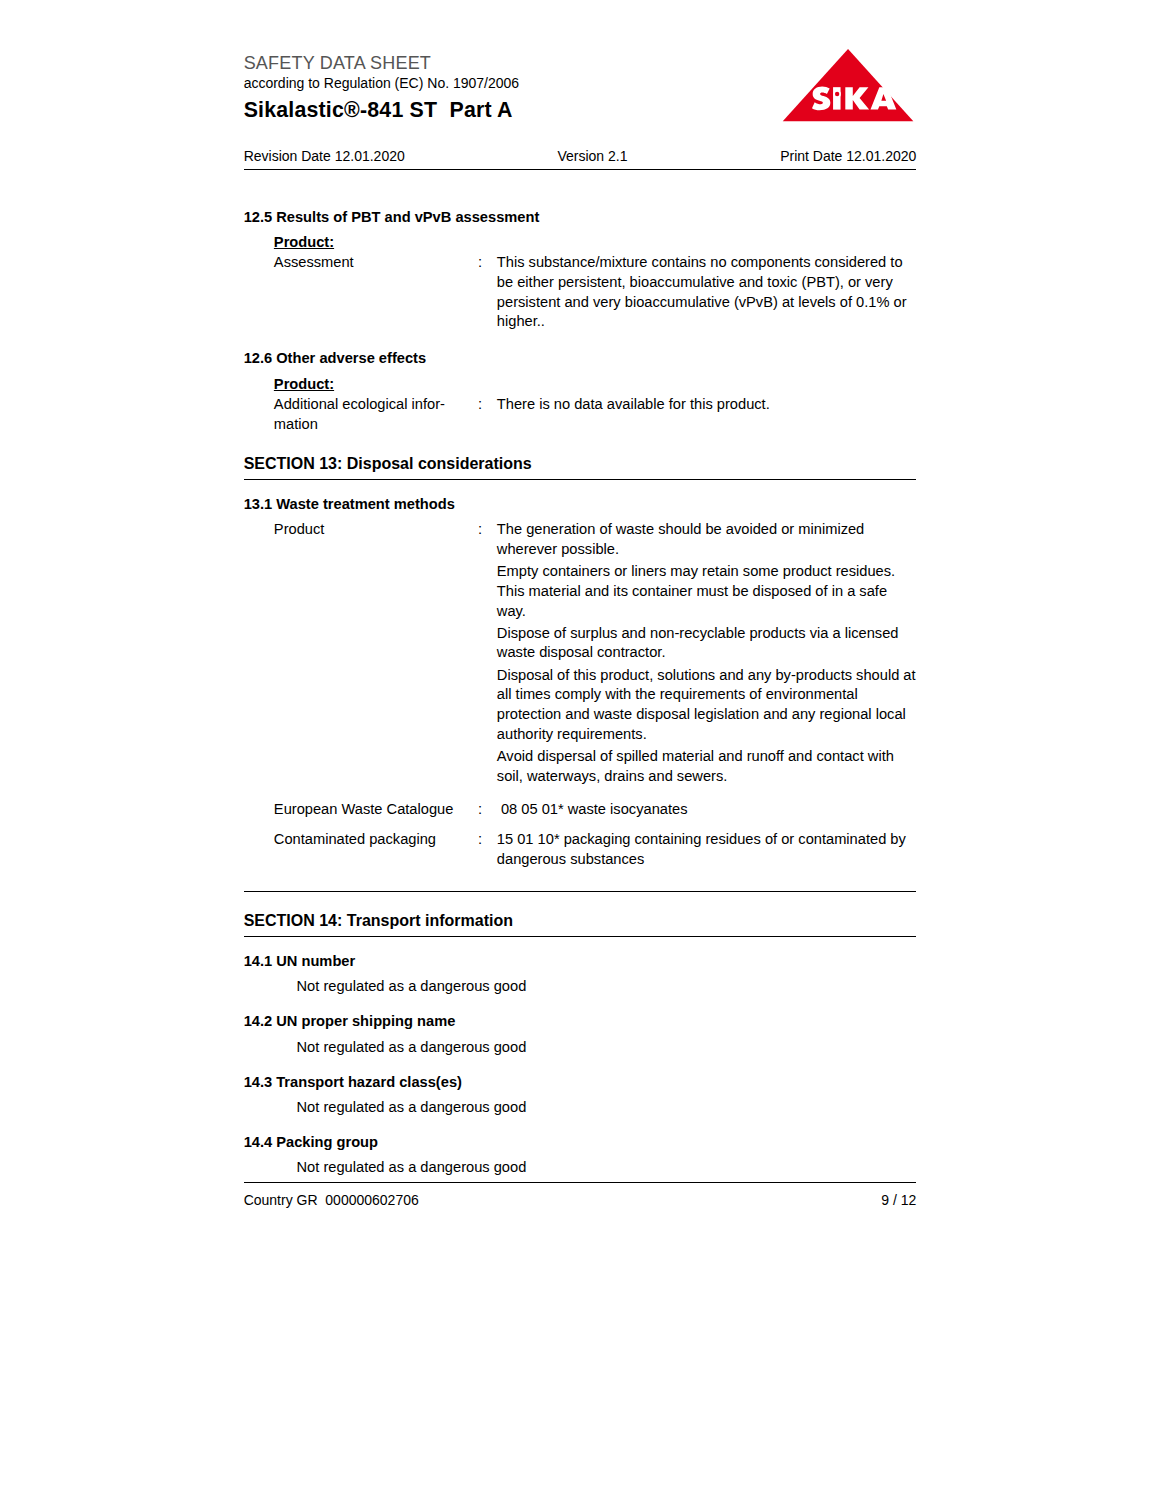SAFETY DATA SHEET
according to Regulation (EC) No. 1907/2006
Sikalastic®-841 ST Part A
Revision Date 12.01.2020
Version 2.1
Print Date 12.01.2020
12.5 Results of PBT and vPvB assessment
Product:
Assessment
:
This substance/mixture contains no components considered to be either persistent, bioaccumulative and toxic (PBT), or very persistent and very bioaccumulative (vPvB) at levels of 0.1% or higher..
12.6 Other adverse effects
Product:
Additional ecological infor-
mation
:
There is no data available for this product.
SECTION 13: Disposal considerations
13.1 Waste treatment methods
Product
:
The generation of waste should be avoided or minimized wherever possible.
Empty containers or liners may retain some product residues. This material and its container must be disposed of in a safe way.
Dispose of surplus and non-recyclable products via a licensed waste disposal contractor.
Disposal of this product, solutions and any by-products should at all times comply with the requirements of environmental protection and waste disposal legislation and any regional local authority requirements.
Avoid dispersal of spilled material and runoff and contact with soil, waterways, drains and sewers.
European Waste Catalogue
:
08 05 01* waste isocyanates
Contaminated packaging
:
15 01 10* packaging containing residues of or contaminated by dangerous substances
SECTION 14: Transport information
14.1 UN number
Not regulated as a dangerous good
14.2 UN proper shipping name
Not regulated as a dangerous good
14.3 Transport hazard class(es)
Not regulated as a dangerous good
14.4 Packing group
Not regulated as a dangerous good
Country GR 000000602706
9 / 12